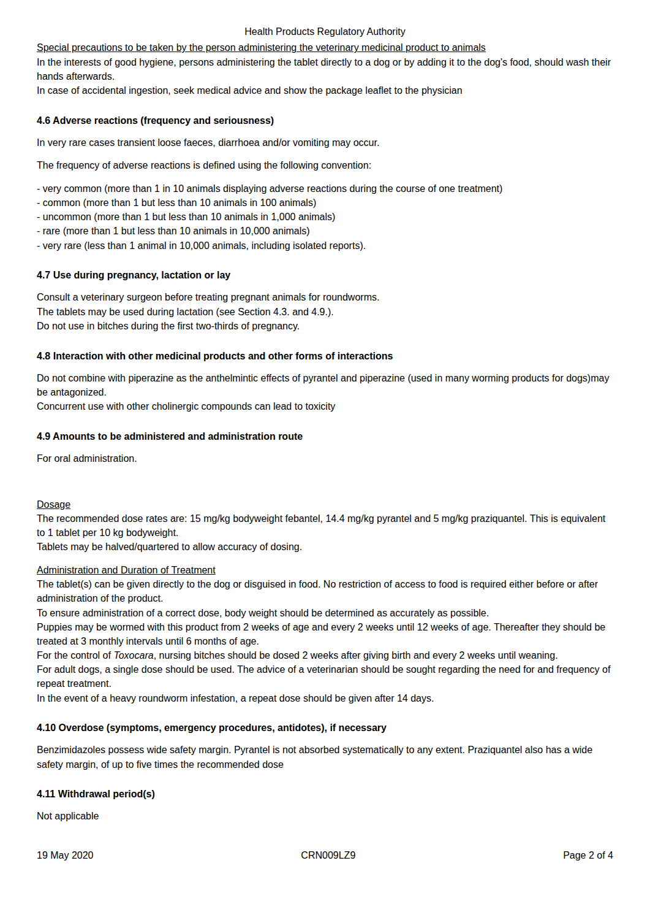Health Products Regulatory Authority
Special precautions to be taken by the person administering the veterinary medicinal product to animals
In the interests of good hygiene, persons administering the tablet directly to a dog or by adding it to the dog's food, should wash their hands afterwards.
In case of accidental ingestion, seek medical advice and show the package leaflet to the physician
4.6 Adverse reactions (frequency and seriousness)
In very rare cases transient loose faeces, diarrhoea and/or vomiting may occur.
The frequency of adverse reactions is defined using the following convention:
- very common (more than 1 in 10 animals displaying adverse reactions during the course of one treatment)
- common (more than 1 but less than 10 animals in 100 animals)
- uncommon (more than 1 but less than 10 animals in 1,000 animals)
- rare (more than 1 but less than 10 animals in 10,000 animals)
- very rare (less than 1 animal in 10,000 animals, including isolated reports).
4.7 Use during pregnancy, lactation or lay
Consult a veterinary surgeon before treating pregnant animals for roundworms.
The tablets may be used during lactation (see Section 4.3. and 4.9.).
Do not use in bitches during the first two-thirds of pregnancy.
4.8 Interaction with other medicinal products and other forms of interactions
Do not combine with piperazine as the anthelmintic effects of pyrantel and piperazine (used in many worming products for dogs)may be antagonized.
Concurrent use with other cholinergic compounds can lead to toxicity
4.9 Amounts to be administered and administration route
For oral administration.
Dosage
The recommended dose rates are: 15 mg/kg bodyweight febantel, 14.4 mg/kg pyrantel and 5 mg/kg praziquantel. This is equivalent to 1 tablet per 10 kg bodyweight.
Tablets may be halved/quartered to allow accuracy of dosing.
Administration and Duration of Treatment
The tablet(s) can be given directly to the dog or disguised in food. No restriction of access to food is required either before or after administration of the product.
To ensure administration of a correct dose, body weight should be determined as accurately as possible.
Puppies may be wormed with this product from 2 weeks of age and every 2 weeks until 12 weeks of age. Thereafter they should be treated at 3 monthly intervals until 6 months of age.
For the control of Toxocara, nursing bitches should be dosed 2 weeks after giving birth and every 2 weeks until weaning.
For adult dogs, a single dose should be used. The advice of a veterinarian should be sought regarding the need for and frequency of repeat treatment.
In the event of a heavy roundworm infestation, a repeat dose should be given after 14 days.
4.10 Overdose (symptoms, emergency procedures, antidotes), if necessary
Benzimidazoles possess wide safety margin. Pyrantel is not absorbed systematically to any extent. Praziquantel also has a wide safety margin, of up to five times the recommended dose
4.11 Withdrawal period(s)
Not applicable
19 May 2020 CRN009LZ9 Page 2 of 4